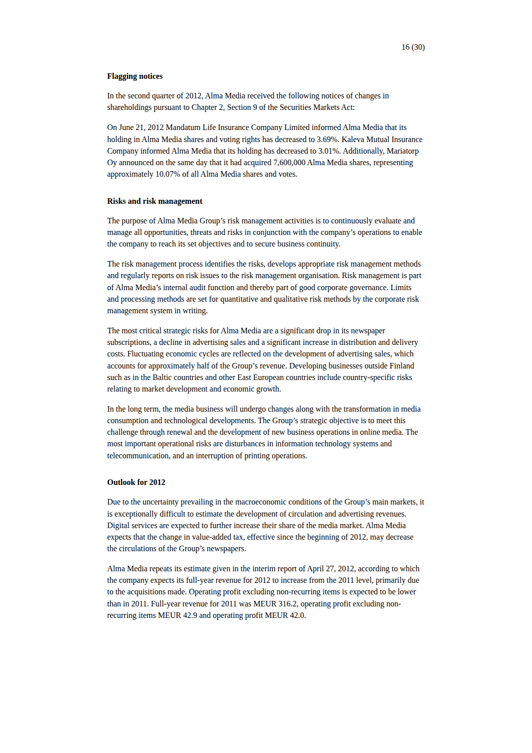16 (30)
Flagging notices
In the second quarter of 2012, Alma Media received the following notices of changes in shareholdings pursuant to Chapter 2, Section 9 of the Securities Markets Act:
On June 21, 2012 Mandatum Life Insurance Company Limited informed Alma Media that its holding in Alma Media shares and voting rights has decreased to 3.69%. Kaleva Mutual Insurance Company informed Alma Media that its holding has decreased to 3.01%. Additionally, Mariatorp Oy announced on the same day that it had acquired 7,600,000 Alma Media shares, representing approximately 10.07% of all Alma Media shares and votes.
Risks and risk management
The purpose of Alma Media Group’s risk management activities is to continuously evaluate and manage all opportunities, threats and risks in conjunction with the company’s operations to enable the company to reach its set objectives and to secure business continuity.
The risk management process identifies the risks, develops appropriate risk management methods and regularly reports on risk issues to the risk management organisation. Risk management is part of Alma Media’s internal audit function and thereby part of good corporate governance. Limits and processing methods are set for quantitative and qualitative risk methods by the corporate risk management system in writing.
The most critical strategic risks for Alma Media are a significant drop in its newspaper subscriptions, a decline in advertising sales and a significant increase in distribution and delivery costs. Fluctuating economic cycles are reflected on the development of advertising sales, which accounts for approximately half of the Group’s revenue. Developing businesses outside Finland such as in the Baltic countries and other East European countries include country-specific risks relating to market development and economic growth.
In the long term, the media business will undergo changes along with the transformation in media consumption and technological developments. The Group’s strategic objective is to meet this challenge through renewal and the development of new business operations in online media. The most important operational risks are disturbances in information technology systems and telecommunication, and an interruption of printing operations.
Outlook for 2012
Due to the uncertainty prevailing in the macroeconomic conditions of the Group’s main markets, it is exceptionally difficult to estimate the development of circulation and advertising revenues. Digital services are expected to further increase their share of the media market. Alma Media expects that the change in value-added tax, effective since the beginning of 2012, may decrease the circulations of the Group’s newspapers.
Alma Media repeats its estimate given in the interim report of April 27, 2012, according to which the company expects its full-year revenue for 2012 to increase from the 2011 level, primarily due to the acquisitions made. Operating profit excluding non-recurring items is expected to be lower than in 2011. Full-year revenue for 2011 was MEUR 316.2, operating profit excluding non-recurring items MEUR 42.9 and operating profit MEUR 42.0.